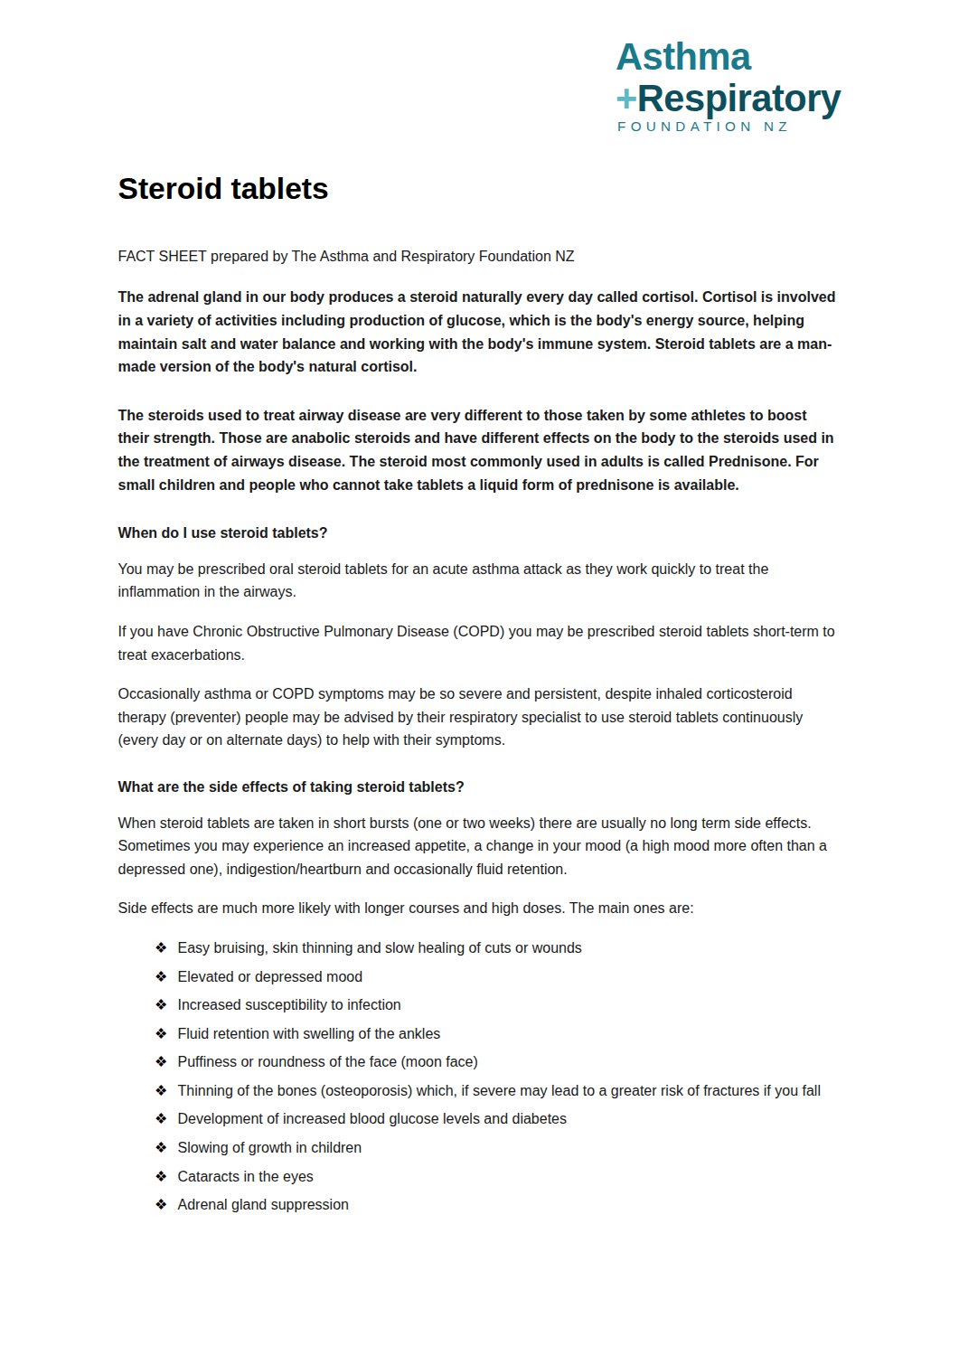Asthma
+Respiratory
FOUNDATION NZ
Steroid tablets
FACT SHEET prepared by The Asthma and Respiratory Foundation NZ
The adrenal gland in our body produces a steroid naturally every day called cortisol. Cortisol is involved in a variety of activities including production of glucose, which is the body's energy source, helping maintain salt and water balance and working with the body's immune system. Steroid tablets are a man-made version of the body's natural cortisol.
The steroids used to treat airway disease are very different to those taken by some athletes to boost their strength. Those are anabolic steroids and have different effects on the body to the steroids used in the treatment of airways disease. The steroid most commonly used in adults is called Prednisone. For small children and people who cannot take tablets a liquid form of prednisone is available.
When do I use steroid tablets?
You may be prescribed oral steroid tablets for an acute asthma attack as they work quickly to treat the inflammation in the airways.
If you have Chronic Obstructive Pulmonary Disease (COPD) you may be prescribed steroid tablets short-term to treat exacerbations.
Occasionally asthma or COPD symptoms may be so severe and persistent, despite inhaled corticosteroid therapy (preventer) people may be advised by their respiratory specialist to use steroid tablets continuously (every day or on alternate days) to help with their symptoms.
What are the side effects of taking steroid tablets?
When steroid tablets are taken in short bursts (one or two weeks) there are usually no long term side effects. Sometimes you may experience an increased appetite, a change in your mood (a high mood more often than a depressed one), indigestion/heartburn and occasionally fluid retention.
Side effects are much more likely with longer courses and high doses. The main ones are:
Easy bruising, skin thinning and slow healing of cuts or wounds
Elevated or depressed mood
Increased susceptibility to infection
Fluid retention with swelling of the ankles
Puffiness or roundness of the face (moon face)
Thinning of the bones (osteoporosis) which, if severe may lead to a greater risk of fractures if you fall
Development of increased blood glucose levels and diabetes
Slowing of growth in children
Cataracts in the eyes
Adrenal gland suppression